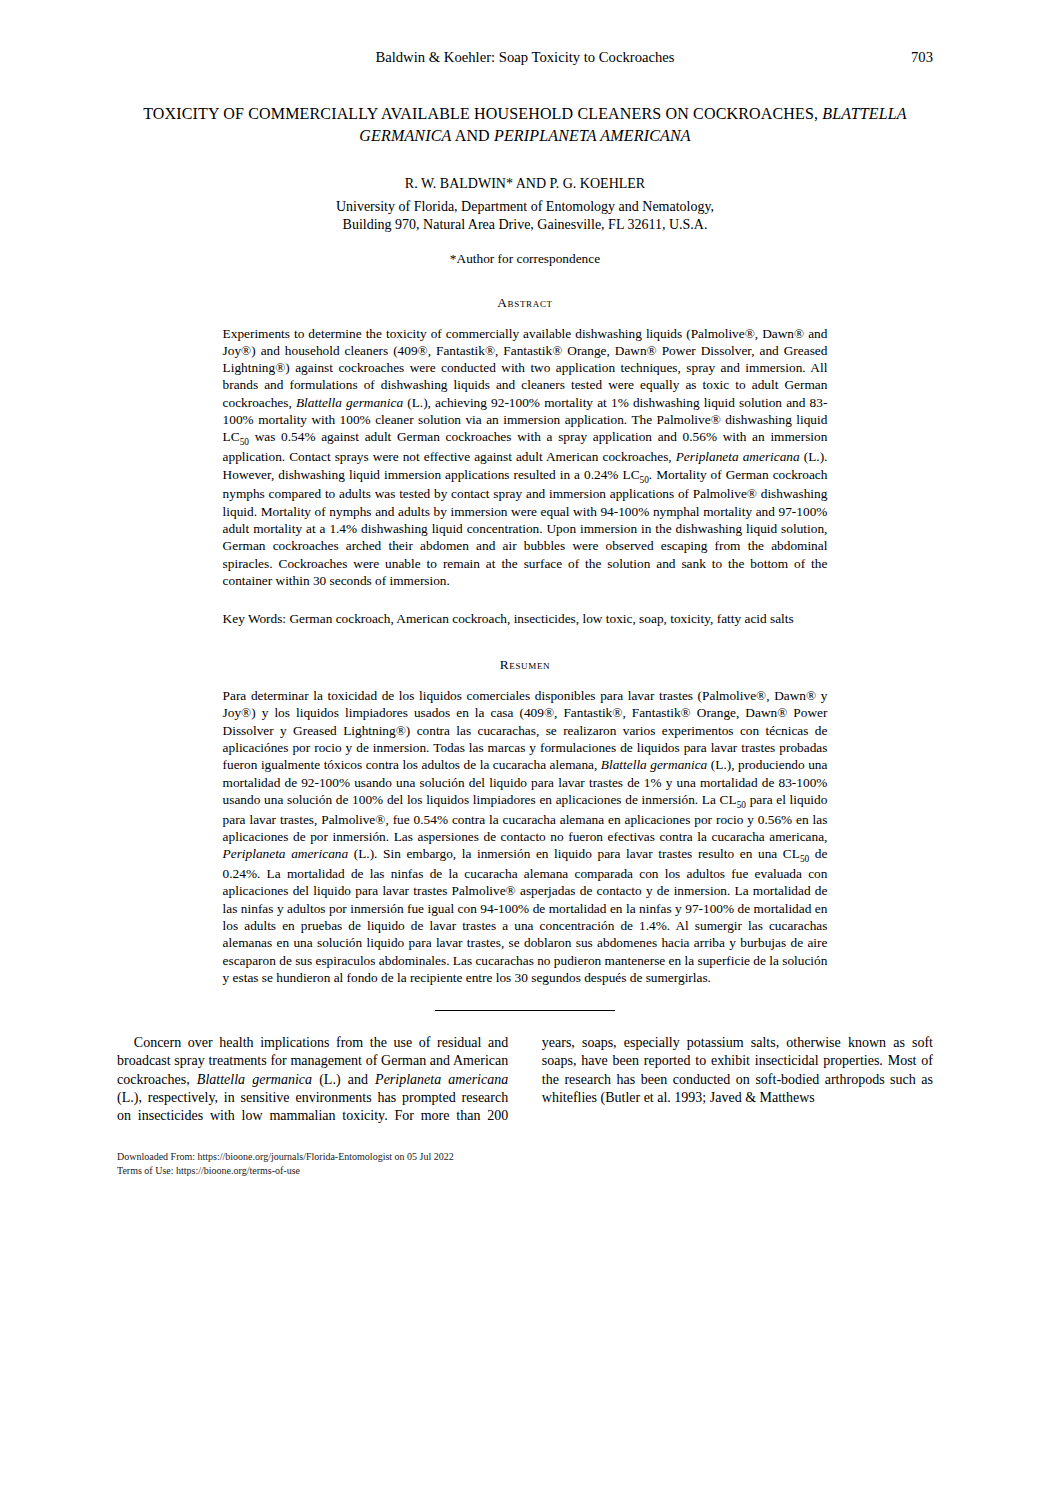Baldwin & Koehler: Soap Toxicity to Cockroaches 703
Toxicity of Commercially Available Household Cleaners on Cockroaches, Blattella germanica and Periplaneta americana
R. W. BALDWIN* AND P. G. KOEHLER
University of Florida, Department of Entomology and Nematology,
Building 970, Natural Area Drive, Gainesville, FL 32611, U.S.A.
*Author for correspondence
Abstract
Experiments to determine the toxicity of commercially available dishwashing liquids (Palmolive®, Dawn® and Joy®) and household cleaners (409®, Fantastik®, Fantastik® Orange, Dawn® Power Dissolver, and Greased Lightning®) against cockroaches were conducted with two application techniques, spray and immersion. All brands and formulations of dishwashing liquids and cleaners tested were equally as toxic to adult German cockroaches, Blattella germanica (L.), achieving 92-100% mortality at 1% dishwashing liquid solution and 83-100% mortality with 100% cleaner solution via an immersion application. The Palmolive® dishwashing liquid LC50 was 0.54% against adult German cockroaches with a spray application and 0.56% with an immersion application. Contact sprays were not effective against adult American cockroaches, Periplaneta americana (L.). However, dishwashing liquid immersion applications resulted in a 0.24% LC50. Mortality of German cockroach nymphs compared to adults was tested by contact spray and immersion applications of Palmolive® dishwashing liquid. Mortality of nymphs and adults by immersion were equal with 94-100% nymphal mortality and 97-100% adult mortality at a 1.4% dishwashing liquid concentration. Upon immersion in the dishwashing liquid solution, German cockroaches arched their abdomen and air bubbles were observed escaping from the abdominal spiracles. Cockroaches were unable to remain at the surface of the solution and sank to the bottom of the container within 30 seconds of immersion.
Key Words: German cockroach, American cockroach, insecticides, low toxic, soap, toxicity, fatty acid salts
Resumen
Para determinar la toxicidad de los liquidos comerciales disponibles para lavar trastes (Palmolive®, Dawn® y Joy®) y los liquidos limpiadores usados en la casa (409®, Fantastik®, Fantastik® Orange, Dawn® Power Dissolver y Greased Lightning®) contra las cucarachas, se realizaron varios experimentos con técnicas de aplicaciónes por rocio y de inmersion. Todas las marcas y formulaciones de liquidos para lavar trastes probadas fueron igualmente tóxicos contra los adultos de la cucaracha alemana, Blattella germanica (L.), produciendo una mortalidad de 92-100% usando una solución del liquido para lavar trastes de 1% y una mortalidad de 83-100% usando una solución de 100% del los liquidos limpiadores en aplicaciones de inmersión. La CL50 para el liquido para lavar trastes, Palmolive®, fue 0.54% contra la cucaracha alemana en aplicaciones por rocio y 0.56% en las aplicaciones de por inmersión. Las aspersiones de contacto no fueron efectivas contra la cucaracha americana, Periplaneta americana (L.). Sin embargo, la inmersión en liquido para lavar trastes resulto en una CL50 de 0.24%. La mortalidad de las ninfas de la cucaracha alemana comparada con los adultos fue evaluada con aplicaciones del liquido para lavar trastes Palmolive® asperjadas de contacto y de inmersion. La mortalidad de las ninfas y adultos por inmersión fue igual con 94-100% de mortalidad en la ninfas y 97-100% de mortalidad en los adults en pruebas de liquido de lavar trastes a una concentración de 1.4%. Al sumergir las cucarachas alemanas en una solución liquido para lavar trastes, se doblaron sus abdomenes hacia arriba y burbujas de aire escaparon de sus espiraculos abdominales. Las cucarachas no pudieron mantenerse en la superficie de la solución y estas se hundieron al fondo de la recipiente entre los 30 segundos después de sumergirlas.
Concern over health implications from the use of residual and broadcast spray treatments for management of German and American cockroaches, Blattella germanica (L.) and Periplaneta americana (L.), respectively, in sensitive environments has prompted research on insecticides with low mammalian toxicity. For more than 200 years, soaps, especially potassium salts, otherwise known as soft soaps, have been reported to exhibit insecticidal properties. Most of the research has been conducted on soft-bodied arthropods such as whiteflies (Butler et al. 1993; Javed & Matthews
Downloaded From: https://bioone.org/journals/Florida-Entomologist on 05 Jul 2022
Terms of Use: https://bioone.org/terms-of-use